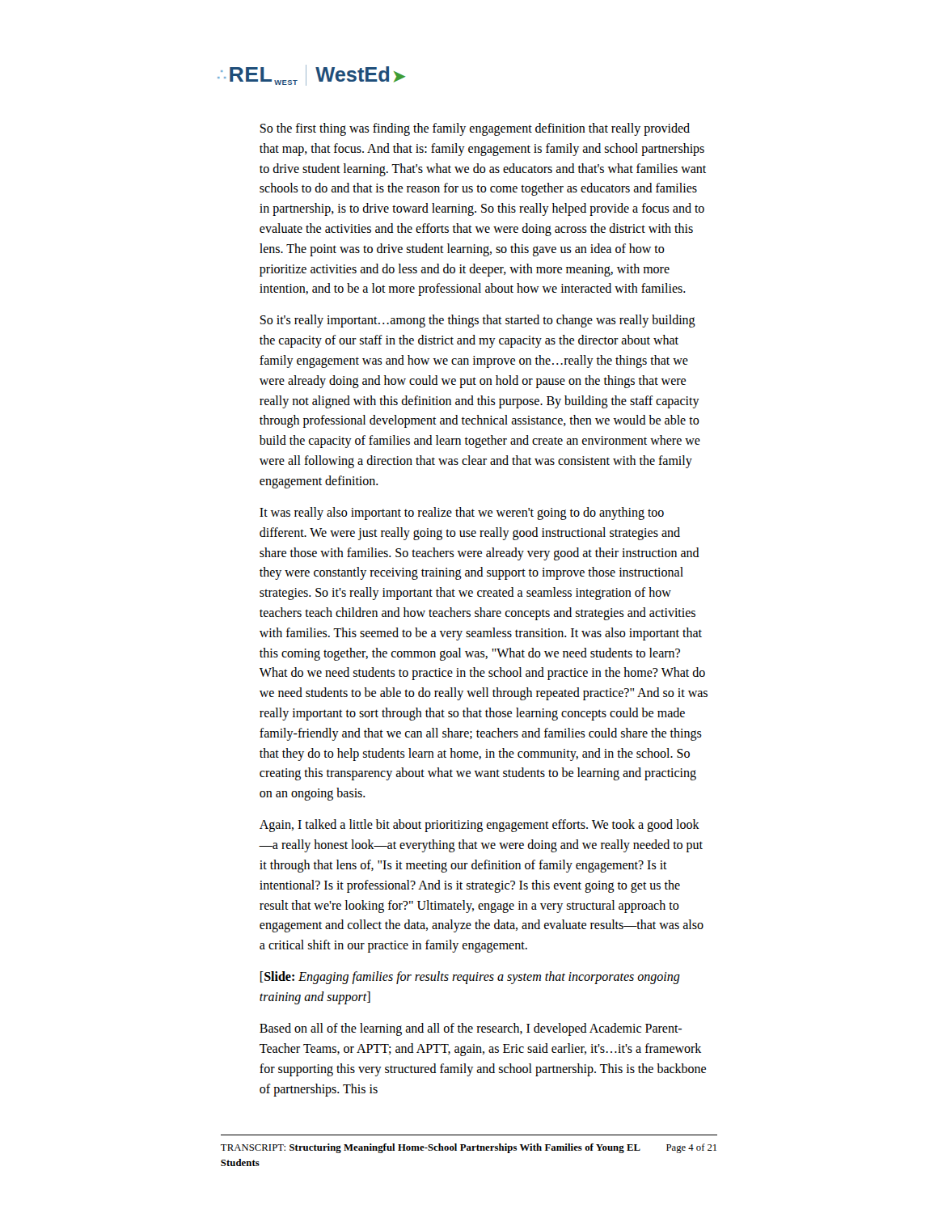∴RELWEST WestEd➤
So the first thing was finding the family engagement definition that really provided that map, that focus. And that is: family engagement is family and school partnerships to drive student learning. That's what we do as educators and that's what families want schools to do and that is the reason for us to come together as educators and families in partnership, is to drive toward learning. So this really helped provide a focus and to evaluate the activities and the efforts that we were doing across the district with this lens. The point was to drive student learning, so this gave us an idea of how to prioritize activities and do less and do it deeper, with more meaning, with more intention, and to be a lot more professional about how we interacted with families.
So it's really important…among the things that started to change was really building the capacity of our staff in the district and my capacity as the director about what family engagement was and how we can improve on the…really the things that we were already doing and how could we put on hold or pause on the things that were really not aligned with this definition and this purpose. By building the staff capacity through professional development and technical assistance, then we would be able to build the capacity of families and learn together and create an environment where we were all following a direction that was clear and that was consistent with the family engagement definition.
It was really also important to realize that we weren't going to do anything too different. We were just really going to use really good instructional strategies and share those with families. So teachers were already very good at their instruction and they were constantly receiving training and support to improve those instructional strategies. So it's really important that we created a seamless integration of how teachers teach children and how teachers share concepts and strategies and activities with families. This seemed to be a very seamless transition. It was also important that this coming together, the common goal was, "What do we need students to learn? What do we need students to practice in the school and practice in the home? What do we need students to be able to do really well through repeated practice?" And so it was really important to sort through that so that those learning concepts could be made family-friendly and that we can all share; teachers and families could share the things that they do to help students learn at home, in the community, and in the school. So creating this transparency about what we want students to be learning and practicing on an ongoing basis.
Again, I talked a little bit about prioritizing engagement efforts. We took a good look—a really honest look—at everything that we were doing and we really needed to put it through that lens of, "Is it meeting our definition of family engagement? Is it intentional? Is it professional? And is it strategic? Is this event going to get us the result that we're looking for?" Ultimately, engage in a very structural approach to engagement and collect the data, analyze the data, and evaluate results—that was also a critical shift in our practice in family engagement.
[Slide: Engaging families for results requires a system that incorporates ongoing training and support]
Based on all of the learning and all of the research, I developed Academic Parent-Teacher Teams, or APTT; and APTT, again, as Eric said earlier, it's…it's a framework for supporting this very structured family and school partnership. This is the backbone of partnerships. This is
TRANSCRIPT: Structuring Meaningful Home-School Partnerships With Families of Young EL Students
Page 4 of 21